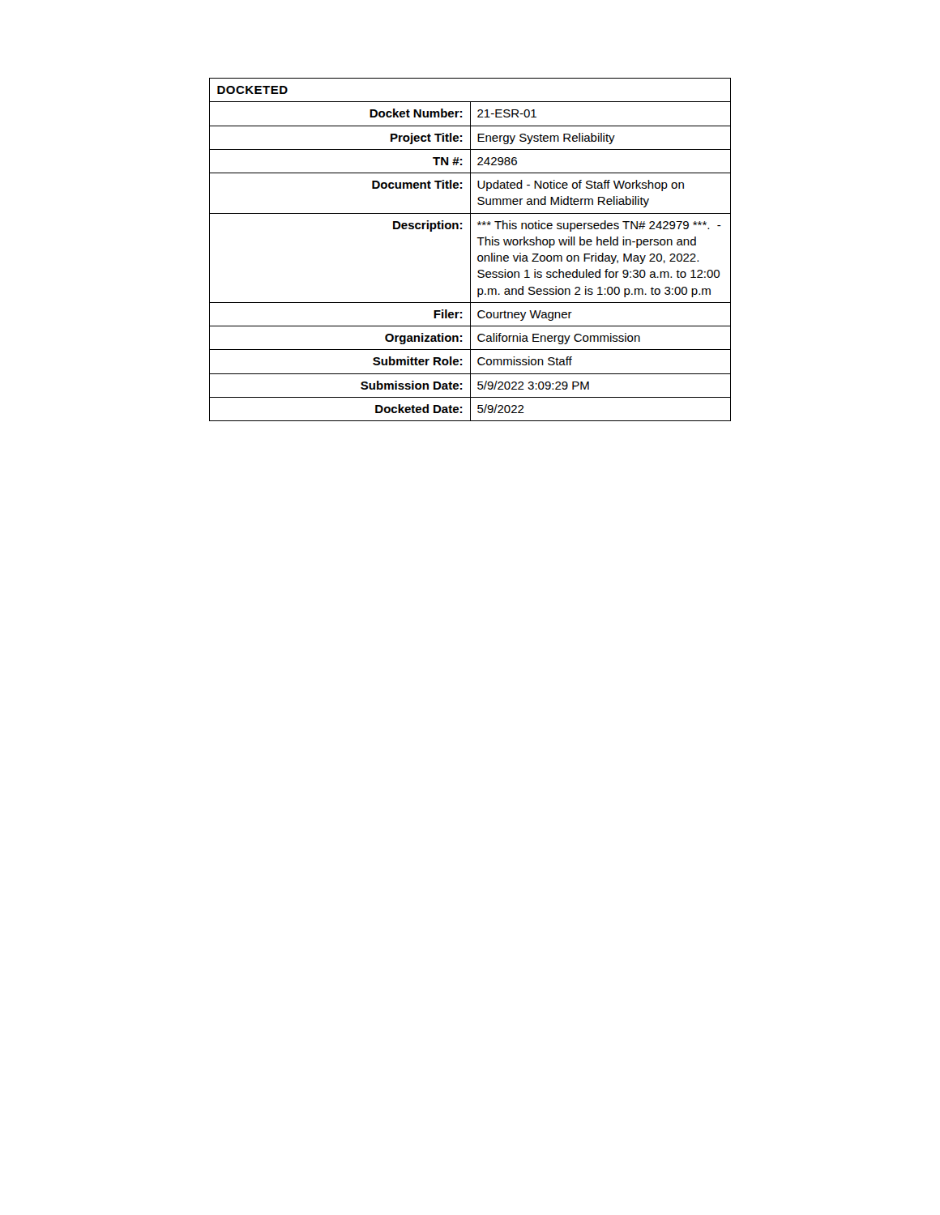| DOCKETED |
| Docket Number: | 21-ESR-01 |
| Project Title: | Energy System Reliability |
| TN #: | 242986 |
| Document Title: | Updated - Notice of Staff Workshop on Summer and Midterm Reliability |
| Description: | *** This notice supersedes TN# 242979 ***. - This workshop will be held in-person and online via Zoom on Friday, May 20, 2022. Session 1 is scheduled for 9:30 a.m. to 12:00 p.m. and Session 2 is 1:00 p.m. to 3:00 p.m |
| Filer: | Courtney Wagner |
| Organization: | California Energy Commission |
| Submitter Role: | Commission Staff |
| Submission Date: | 5/9/2022 3:09:29 PM |
| Docketed Date: | 5/9/2022 |